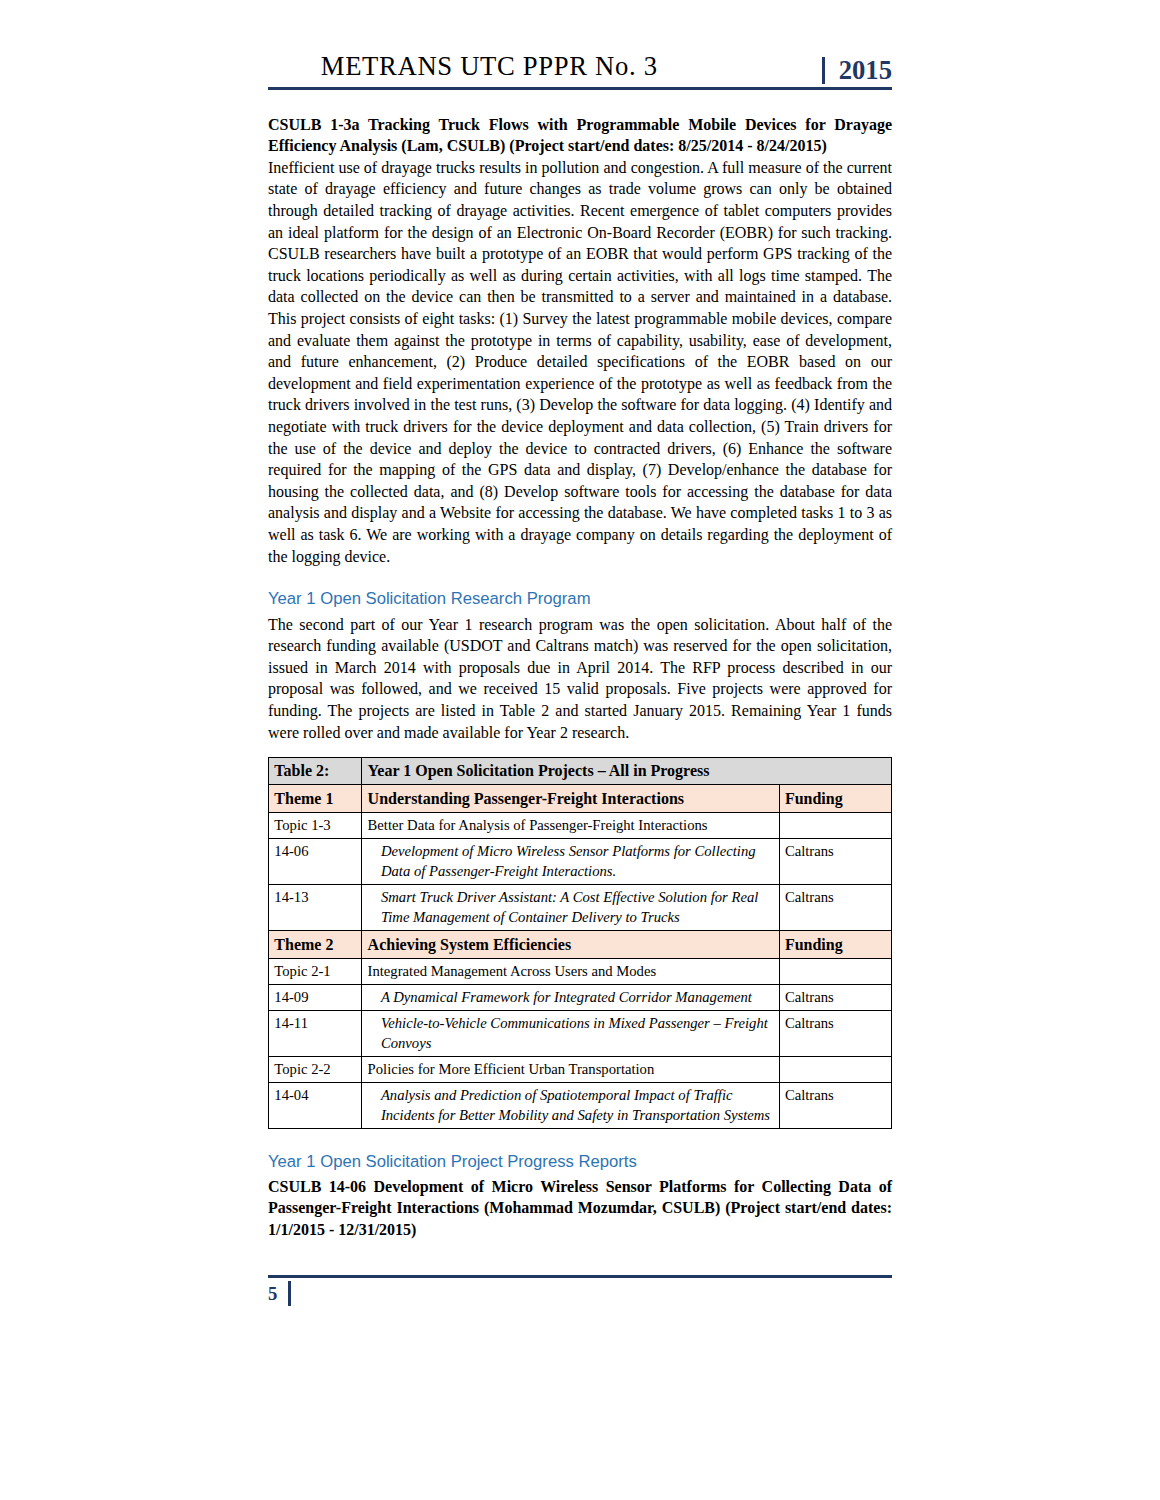METRANS UTC PPPR No. 3
2015
CSULB 1-3a Tracking Truck Flows with Programmable Mobile Devices for Drayage Efficiency Analysis (Lam, CSULB) (Project start/end dates: 8/25/2014 - 8/24/2015)
Inefficient use of drayage trucks results in pollution and congestion. A full measure of the current state of drayage efficiency and future changes as trade volume grows can only be obtained through detailed tracking of drayage activities. Recent emergence of tablet computers provides an ideal platform for the design of an Electronic On-Board Recorder (EOBR) for such tracking. CSULB researchers have built a prototype of an EOBR that would perform GPS tracking of the truck locations periodically as well as during certain activities, with all logs time stamped. The data collected on the device can then be transmitted to a server and maintained in a database. This project consists of eight tasks: (1) Survey the latest programmable mobile devices, compare and evaluate them against the prototype in terms of capability, usability, ease of development, and future enhancement, (2) Produce detailed specifications of the EOBR based on our development and field experimentation experience of the prototype as well as feedback from the truck drivers involved in the test runs, (3) Develop the software for data logging. (4) Identify and negotiate with truck drivers for the device deployment and data collection, (5) Train drivers for the use of the device and deploy the device to contracted drivers, (6) Enhance the software required for the mapping of the GPS data and display, (7) Develop/enhance the database for housing the collected data, and (8) Develop software tools for accessing the database for data analysis and display and a Website for accessing the database. We have completed tasks 1 to 3 as well as task 6. We are working with a drayage company on details regarding the deployment of the logging device.
Year 1 Open Solicitation Research Program
The second part of our Year 1 research program was the open solicitation. About half of the research funding available (USDOT and Caltrans match) was reserved for the open solicitation, issued in March 2014 with proposals due in April 2014. The RFP process described in our proposal was followed, and we received 15 valid proposals. Five projects were approved for funding. The projects are listed in Table 2 and started January 2015. Remaining Year 1 funds were rolled over and made available for Year 2 research.
| Table 2: | Year 1 Open Solicitation Projects – All in Progress |
| Theme 1 | Understanding Passenger-Freight Interactions | Funding |
| Topic 1-3 | Better Data for Analysis of Passenger-Freight Interactions | |
| 14-06 | Development of Micro Wireless Sensor Platforms for Collecting Data of Passenger-Freight Interactions. | Caltrans |
| 14-13 | Smart Truck Driver Assistant: A Cost Effective Solution for Real Time Management of Container Delivery to Trucks | Caltrans |
| Theme 2 | Achieving System Efficiencies | Funding |
| Topic 2-1 | Integrated Management Across Users and Modes | |
| 14-09 | A Dynamical Framework for Integrated Corridor Management | Caltrans |
| 14-11 | Vehicle-to-Vehicle Communications in Mixed Passenger – Freight Convoys | Caltrans |
| Topic 2-2 | Policies for More Efficient Urban Transportation | |
| 14-04 | Analysis and Prediction of Spatiotemporal Impact of Traffic Incidents for Better Mobility and Safety in Transportation Systems | Caltrans |
Year 1 Open Solicitation Project Progress Reports
CSULB 14-06 Development of Micro Wireless Sensor Platforms for Collecting Data of Passenger-Freight Interactions (Mohammad Mozumdar, CSULB) (Project start/end dates: 1/1/2015 - 12/31/2015)
5